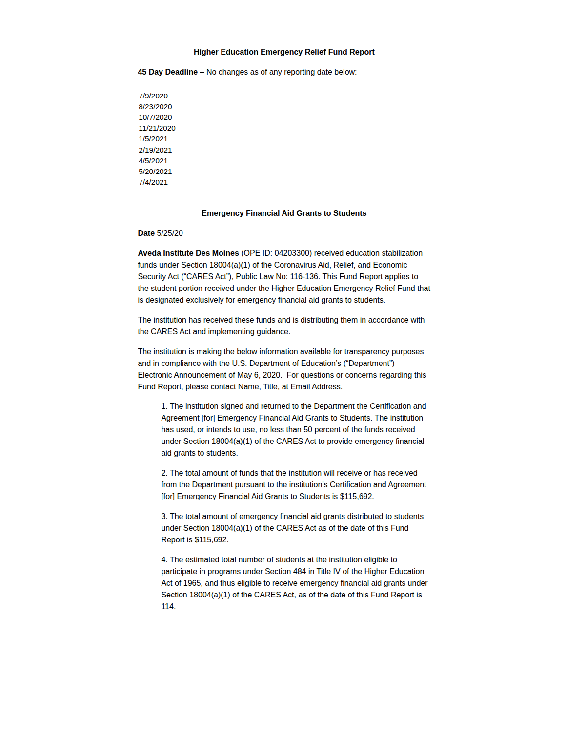Higher Education Emergency Relief Fund Report
45 Day Deadline – No changes as of any reporting date below:
7/9/2020
8/23/2020
10/7/2020
11/21/2020
1/5/2021
2/19/2021
4/5/2021
5/20/2021
7/4/2021
Emergency Financial Aid Grants to Students
Date 5/25/20
Aveda Institute Des Moines (OPE ID: 04203300) received education stabilization funds under Section 18004(a)(1) of the Coronavirus Aid, Relief, and Economic Security Act (“CARES Act”), Public Law No: 116-136. This Fund Report applies to the student portion received under the Higher Education Emergency Relief Fund that is designated exclusively for emergency financial aid grants to students.
The institution has received these funds and is distributing them in accordance with the CARES Act and implementing guidance.
The institution is making the below information available for transparency purposes and in compliance with the U.S. Department of Education’s (“Department”) Electronic Announcement of May 6, 2020. For questions or concerns regarding this Fund Report, please contact Name, Title, at Email Address.
1. The institution signed and returned to the Department the Certification and Agreement [for] Emergency Financial Aid Grants to Students. The institution has used, or intends to use, no less than 50 percent of the funds received under Section 18004(a)(1) of the CARES Act to provide emergency financial aid grants to students.
2. The total amount of funds that the institution will receive or has received from the Department pursuant to the institution’s Certification and Agreement [for] Emergency Financial Aid Grants to Students is $115,692.
3. The total amount of emergency financial aid grants distributed to students under Section 18004(a)(1) of the CARES Act as of the date of this Fund Report is $115,692.
4. The estimated total number of students at the institution eligible to participate in programs under Section 484 in Title IV of the Higher Education Act of 1965, and thus eligible to receive emergency financial aid grants under Section 18004(a)(1) of the CARES Act, as of the date of this Fund Report is 114.